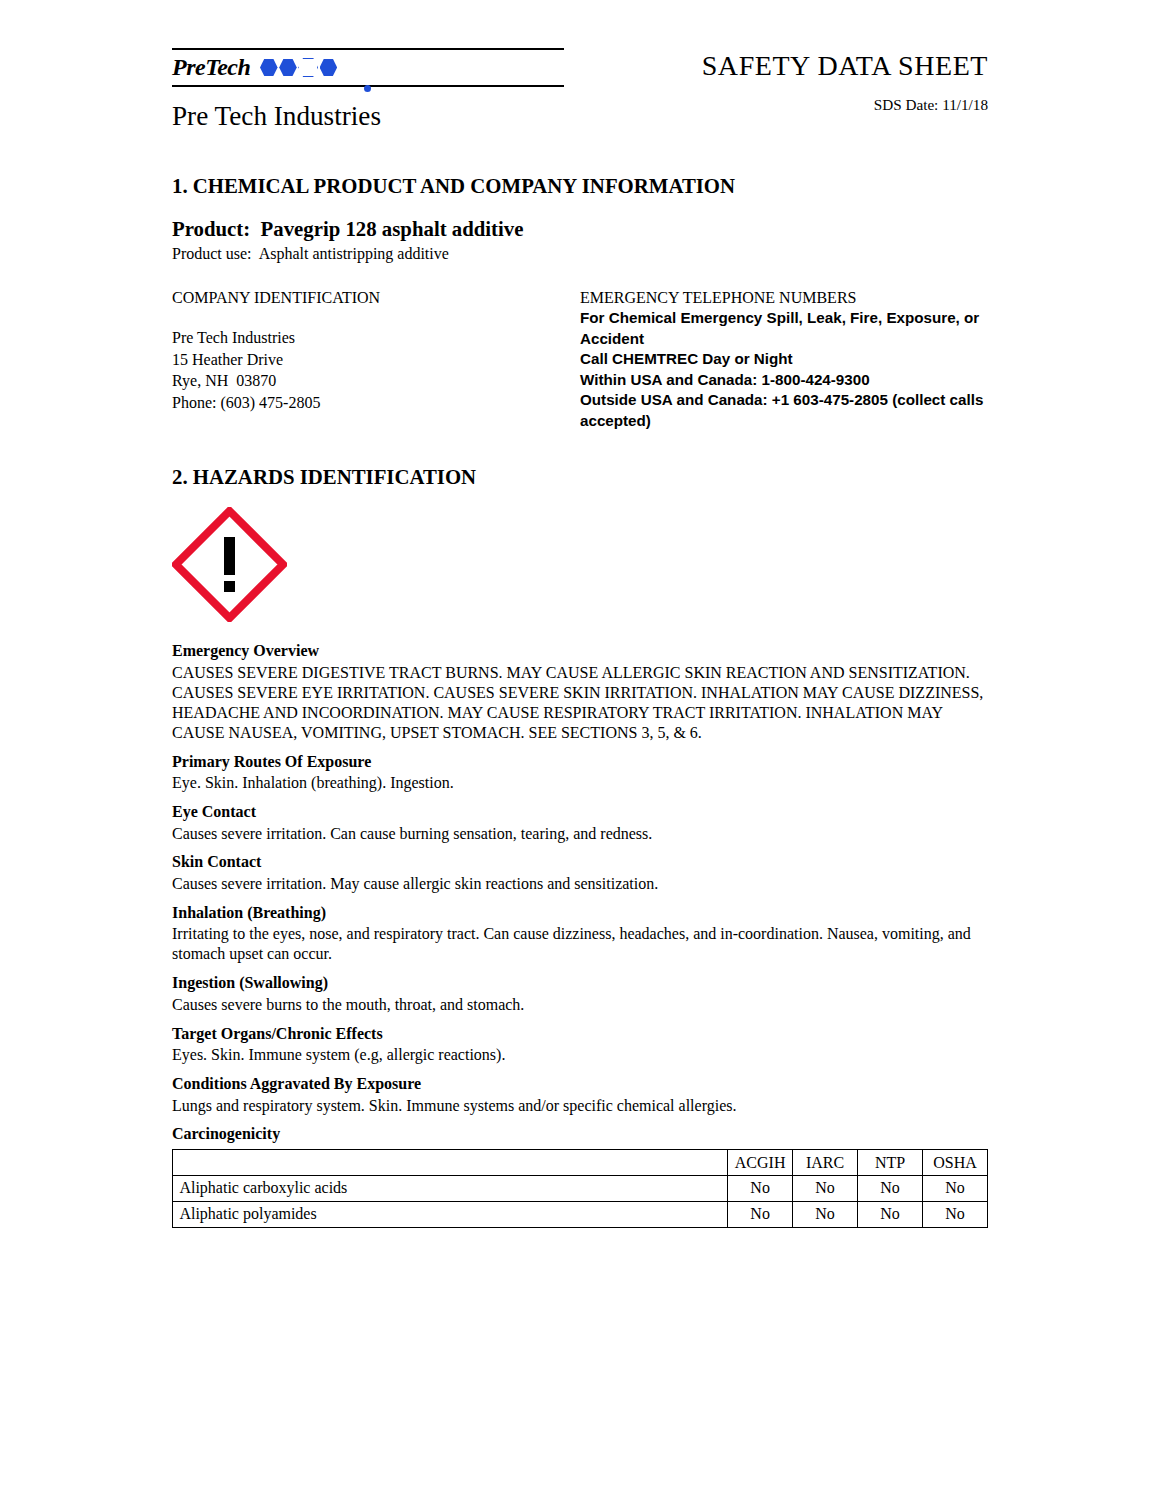PreTech
Pre Tech Industries
SAFETY DATA SHEET
SDS Date: 11/1/18
1. CHEMICAL PRODUCT AND COMPANY INFORMATION
Product: Pavegrip 128 asphalt additive
Product use: Asphalt antistripping additive
| COMPANY IDENTIFICATION Pre Tech Industries 15 Heather Drive Rye, NH 03870 Phone: (603) 475-2805 | EMERGENCY TELEPHONE NUMBERS For Chemical Emergency Spill, Leak, Fire, Exposure, or Accident Call CHEMTREC Day or Night Within USA and Canada: 1-800-424-9300 Outside USA and Canada: +1 603-475-2805 (collect calls accepted) |
2. HAZARDS IDENTIFICATION
Emergency Overview
Causes severe digestive tract burns. May cause allergic skin reaction and sensitization. Causes severe eye irritation. Causes severe skin irritation. Inhalation may cause dizziness, headache and incoordination. May cause respiratory tract irritation. Inhalation may cause nausea, vomiting, upset stomach. See sections 3, 5, & 6.
Primary Routes Of Exposure
Eye. Skin. Inhalation (breathing). Ingestion.
Eye Contact
Causes severe irritation. Can cause burning sensation, tearing, and redness.
Skin Contact
Causes severe irritation. May cause allergic skin reactions and sensitization.
Inhalation (Breathing)
Irritating to the eyes, nose, and respiratory tract. Can cause dizziness, headaches, and in-coordination. Nausea, vomiting, and stomach upset can occur.
Ingestion (Swallowing)
Causes severe burns to the mouth, throat, and stomach.
Target Organs/Chronic Effects
Eyes. Skin. Immune system (e.g, allergic reactions).
Conditions Aggravated By Exposure
Lungs and respiratory system. Skin. Immune systems and/or specific chemical allergies.
Carcinogenicity
| | ACGIH | IARC | NTP | OSHA |
| Aliphatic carboxylic acids | No | No | No | No |
| Aliphatic polyamides | No | No | No | No |